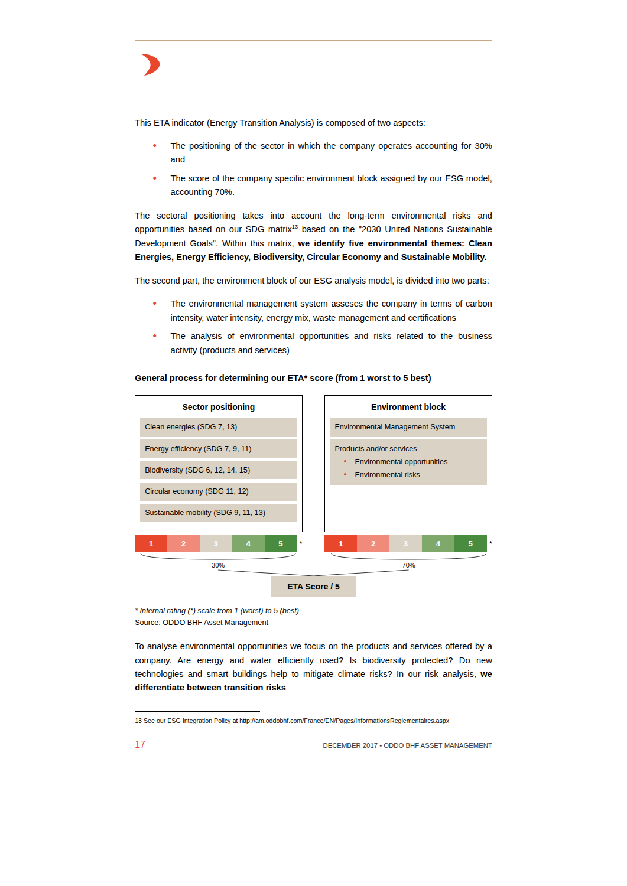This ETA indicator (Energy Transition Analysis) is composed of two aspects:
The positioning of the sector in which the company operates accounting for 30% and
The score of the company specific environment block assigned by our ESG model, accounting 70%.
The sectoral positioning takes into account the long-term environmental risks and opportunities based on our SDG matrix13 based on the "2030 United Nations Sustainable Development Goals". Within this matrix, we identify five environmental themes: Clean Energies, Energy Efficiency, Biodiversity, Circular Economy and Sustainable Mobility.
The second part, the environment block of our ESG analysis model, is divided into two parts:
The environmental management system asseses the company in terms of carbon intensity, water intensity, energy mix, waste management and certifications
The analysis of environmental opportunities and risks related to the business activity (products and services)
General process for determining our ETA* score (from 1 worst to 5 best)
Sector positioning
Clean energies (SDG 7, 13)
Energy efficiency (SDG 7, 9, 11)
Biodiversity (SDG 6, 12, 14, 15)
Circular economy (SDG 11, 12)
Sustainable mobility (SDG 9, 11, 13)
Environment block
Environmental Management System
Products and/or services
Environmental opportunities
Environmental risks
1
2
3
4
5
*
1
2
3
4
5
*
30% 70%
ETA Score / 5
* Internal rating (*) scale from 1 (worst) to 5 (best)
Source: ODDO BHF Asset Management
To analyse environmental opportunities we focus on the products and services offered by a company. Are energy and water efficiently used? Is biodiversity protected? Do new technologies and smart buildings help to mitigate climate risks? In our risk analysis, we differentiate between transition risks
13 See our ESG Integration Policy at http://am.oddobhf.com/France/EN/Pages/InformationsReglementaires.aspx
17 DECEMBER 2017 • ODDO BHF ASSET MANAGEMENT